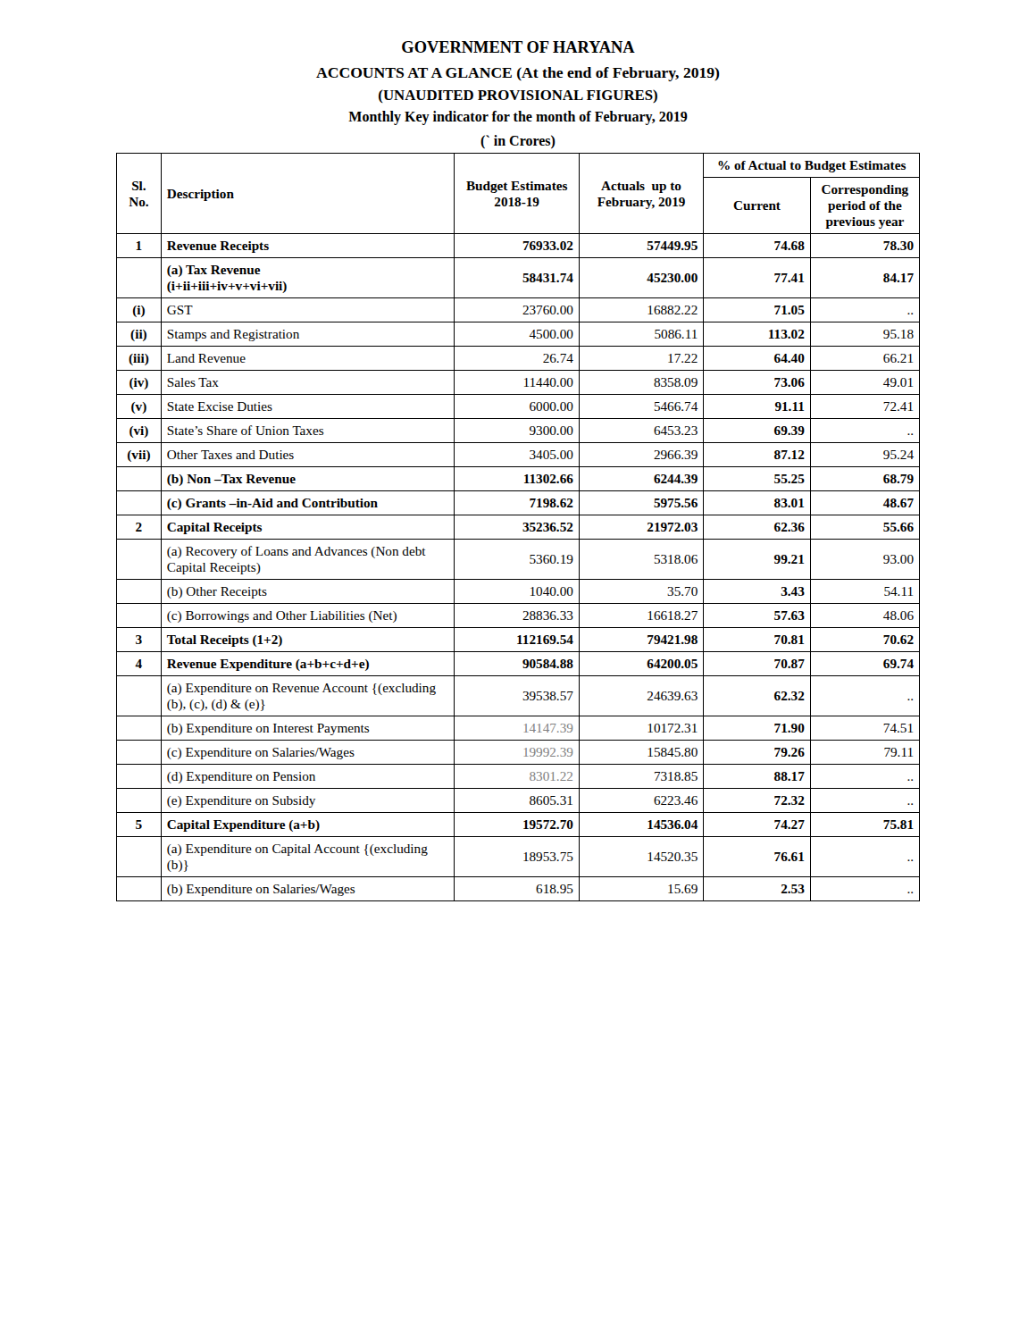GOVERNMENT OF HARYANA
ACCOUNTS AT A GLANCE (At the end of February, 2019)
(UNAUDITED PROVISIONAL FIGURES)
Monthly Key indicator for the month of February, 2019
(` in Crores)
| Sl. No. | Description | Budget Estimates 2018-19 | Actuals up to February, 2019 | % of Actual to Budget Estimates |
| --- | --- | --- | --- | --- |
| Current | Corresponding period of the previous year |
| 1 | Revenue Receipts | 76933.02 | 57449.95 | 74.68 | 78.30 |
| | (a) Tax Revenue (i+ii+iii+iv+v+vi+vii) | 58431.74 | 45230.00 | 77.41 | 84.17 |
| (i) | GST | 23760.00 | 16882.22 | 71.05 | .. |
| (ii) | Stamps and Registration | 4500.00 | 5086.11 | 113.02 | 95.18 |
| (iii) | Land Revenue | 26.74 | 17.22 | 64.40 | 66.21 |
| (iv) | Sales Tax | 11440.00 | 8358.09 | 73.06 | 49.01 |
| (v) | State Excise Duties | 6000.00 | 5466.74 | 91.11 | 72.41 |
| (vi) | State’s Share of Union Taxes | 9300.00 | 6453.23 | 69.39 | .. |
| (vii) | Other Taxes and Duties | 3405.00 | 2966.39 | 87.12 | 95.24 |
| | (b) Non –Tax Revenue | 11302.66 | 6244.39 | 55.25 | 68.79 |
| | (c) Grants –in-Aid and Contribution | 7198.62 | 5975.56 | 83.01 | 48.67 |
| 2 | Capital Receipts | 35236.52 | 21972.03 | 62.36 | 55.66 |
| | (a) Recovery of Loans and Advances (Non debt Capital Receipts) | 5360.19 | 5318.06 | 99.21 | 93.00 |
| | (b) Other Receipts | 1040.00 | 35.70 | 3.43 | 54.11 |
| | (c) Borrowings and Other Liabilities (Net) | 28836.33 | 16618.27 | 57.63 | 48.06 |
| 3 | Total Receipts (1+2) | 112169.54 | 79421.98 | 70.81 | 70.62 |
| 4 | Revenue Expenditure (a+b+c+d+e) | 90584.88 | 64200.05 | 70.87 | 69.74 |
| | (a) Expenditure on Revenue Account {(excluding (b), (c), (d) & (e)} | 39538.57 | 24639.63 | 62.32 | .. |
| | (b) Expenditure on Interest Payments | 14147.39 | 10172.31 | 71.90 | 74.51 |
| | (c) Expenditure on Salaries/Wages | 19992.39 | 15845.80 | 79.26 | 79.11 |
| | (d) Expenditure on Pension | 8301.22 | 7318.85 | 88.17 | .. |
| | (e) Expenditure on Subsidy | 8605.31 | 6223.46 | 72.32 | .. |
| 5 | Capital Expenditure (a+b) | 19572.70 | 14536.04 | 74.27 | 75.81 |
| | (a) Expenditure on Capital Account {(excluding (b)} | 18953.75 | 14520.35 | 76.61 | .. |
| | (b) Expenditure on Salaries/Wages | 618.95 | 15.69 | 2.53 | .. |